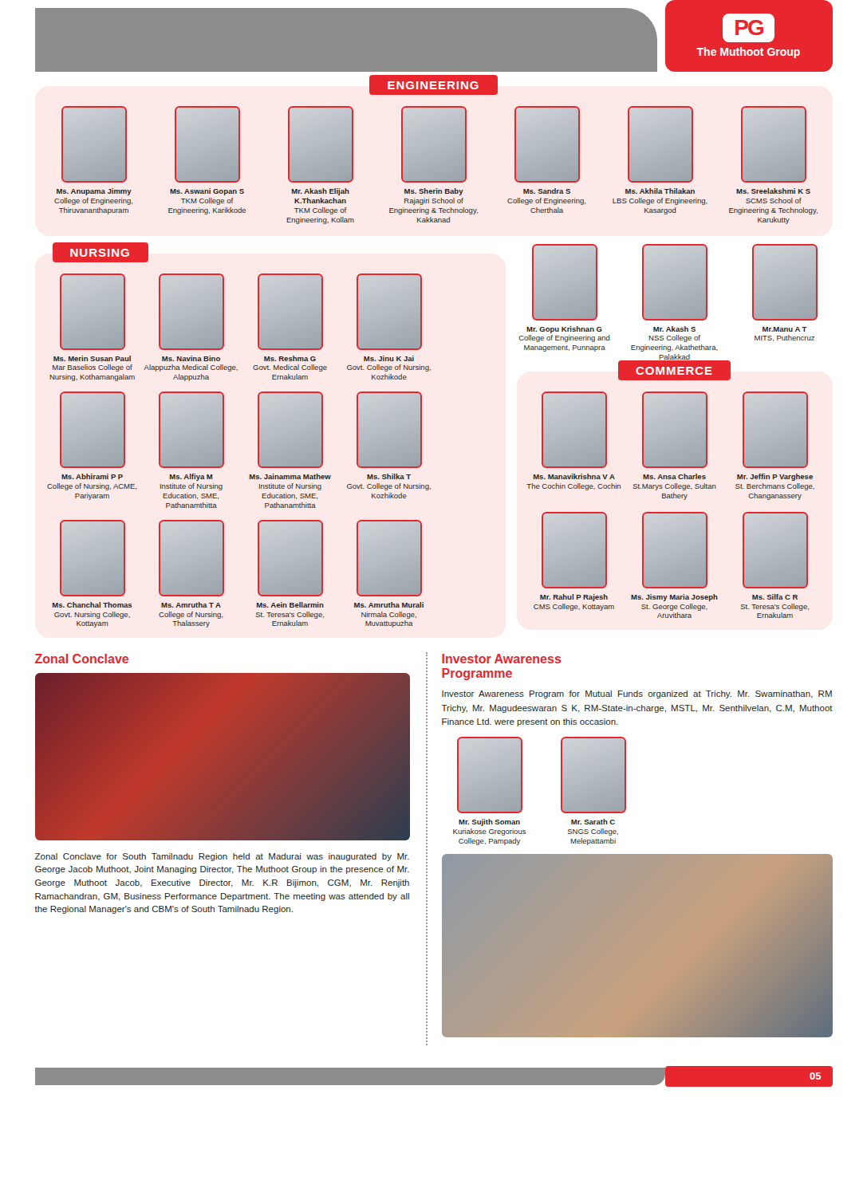PG
The Muthoot Group
ENGINEERING
Ms. Anupama Jimmy
College of Engineering, Thiruvananthapuram
Ms. Aswani Gopan S
TKM College of Engineering, Karikkode
Mr. Akash Elijah K.Thankachan
TKM College of Engineering, Kollam
Ms. Sherin Baby
Rajagiri School of Engineering & Technology, Kakkanad
Ms. Sandra S
College of Engineering, Cherthala
Ms. Akhila Thilakan
LBS College of Engineering, Kasargod
Ms. Sreelakshmi K S
SCMS School of Engineering & Technology, Karukutty
NURSING
Ms. Merin Susan Paul
Mar Baselios College of Nursing, Kothamangalam
Ms. Navina Bino
Alappuzha Medical College, Alappuzha
Ms. Reshma G
Govt. Medical College Ernakulam
Ms. Jinu K Jai
Govt. College of Nursing, Kozhikode
Ms. Abhirami P P
College of Nursing, ACME, Pariyaram
Ms. Alfiya M
Institute of Nursing Education, SME, Pathanamthitta
Ms. Jainamma Mathew
Institute of Nursing Education, SME, Pathanamthitta
Ms. Shilka T
Govt. College of Nursing, Kozhikode
Ms. Chanchal Thomas
Govt. Nursing College, Kottayam
Ms. Amrutha T A
College of Nursing, Thalassery
Ms. Aein Bellarmin
St. Teresa's College, Ernakulam
Ms. Amrutha Murali
Nirmala College, Muvattupuzha
Mr. Gopu Krishnan G
College of Engineering and Management, Punnapra
Mr. Akash S
NSS College of Engineering, Akathethara, Palakkad
Mr.Manu A T
MITS, Puthencruz
COMMERCE
Ms. Manavikrishna V A
The Cochin College, Cochin
Ms. Ansa Charles
St.Marys College, Sultan Bathery
Mr. Jeffin P Varghese
St. Berchmans College, Changanassery
Mr. Rahul P Rajesh
CMS College, Kottayam
Ms. Jismy Maria Joseph
St. George College, Aruvithara
Ms. Silfa C R
St. Teresa's College, Ernakulam
Zonal Conclave
Zonal Conclave for South Tamilnadu Region held at Madurai was inaugurated by Mr. George Jacob Muthoot, Joint Managing Director, The Muthoot Group in the presence of Mr. George Muthoot Jacob, Executive Director, Mr. K.R Bijimon, CGM, Mr. Renjith Ramachandran, GM, Business Performance Department. The meeting was attended by all the Regional Manager's and CBM's of South Tamilnadu Region.
Investor Awareness
Programme
Investor Awareness Program for Mutual Funds organized at Trichy. Mr. Swaminathan, RM Trichy, Mr. Magudeeswaran S K, RM-State-in-charge, MSTL, Mr. Senthilvelan, C.M, Muthoot Finance Ltd. were present on this occasion.
Mr. Sujith Soman
Kuriakose Gregorious College, Pampady
Mr. Sarath C
SNGS College, Melepattambi
05